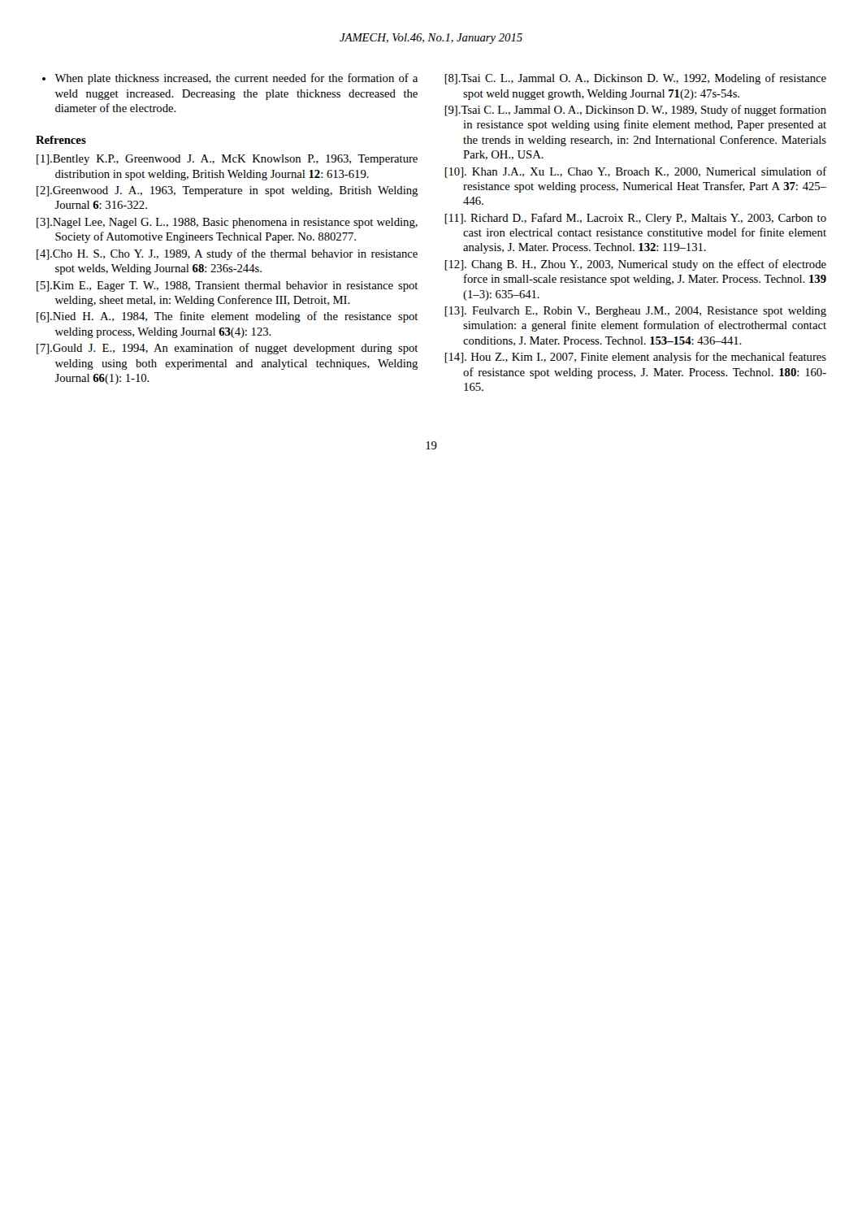JAMECH, Vol.46, No.1, January 2015
When plate thickness increased, the current needed for the formation of a weld nugget increased. Decreasing the plate thickness decreased the diameter of the electrode.
Refrences
[1].Bentley K.P., Greenwood J. A., McK Knowlson P., 1963, Temperature distribution in spot welding, British Welding Journal 12: 613-619.
[2].Greenwood J. A., 1963, Temperature in spot welding, British Welding Journal 6: 316-322.
[3].Nagel Lee, Nagel G. L., 1988, Basic phenomena in resistance spot welding, Society of Automotive Engineers Technical Paper. No. 880277.
[4].Cho H. S., Cho Y. J., 1989, A study of the thermal behavior in resistance spot welds, Welding Journal 68: 236s-244s.
[5].Kim E., Eager T. W., 1988, Transient thermal behavior in resistance spot welding, sheet metal, in: Welding Conference III, Detroit, MI.
[6].Nied H. A., 1984, The finite element modeling of the resistance spot welding process, Welding Journal 63(4): 123.
[7].Gould J. E., 1994, An examination of nugget development during spot welding using both experimental and analytical techniques, Welding Journal 66(1): 1-10.
[8].Tsai C. L., Jammal O. A., Dickinson D. W., 1992, Modeling of resistance spot weld nugget growth, Welding Journal 71(2): 47s-54s.
[9].Tsai C. L., Jammal O. A., Dickinson D. W., 1989, Study of nugget formation in resistance spot welding using finite element method, Paper presented at the trends in welding research, in: 2nd International Conference. Materials Park, OH., USA.
[10]. Khan J.A., Xu L., Chao Y., Broach K., 2000, Numerical simulation of resistance spot welding process, Numerical Heat Transfer, Part A 37: 425–446.
[11]. Richard D., Fafard M., Lacroix R., Clery P., Maltais Y., 2003, Carbon to cast iron electrical contact resistance constitutive model for finite element analysis, J. Mater. Process. Technol. 132: 119–131.
[12]. Chang B. H., Zhou Y., 2003, Numerical study on the effect of electrode force in small-scale resistance spot welding, J. Mater. Process. Technol. 139 (1–3): 635–641.
[13]. Feulvarch E., Robin V., Bergheau J.M., 2004, Resistance spot welding simulation: a general finite element formulation of electrothermal contact conditions, J. Mater. Process. Technol. 153–154: 436–441.
[14]. Hou Z., Kim I., 2007, Finite element analysis for the mechanical features of resistance spot welding process, J. Mater. Process. Technol. 180: 160-165.
19